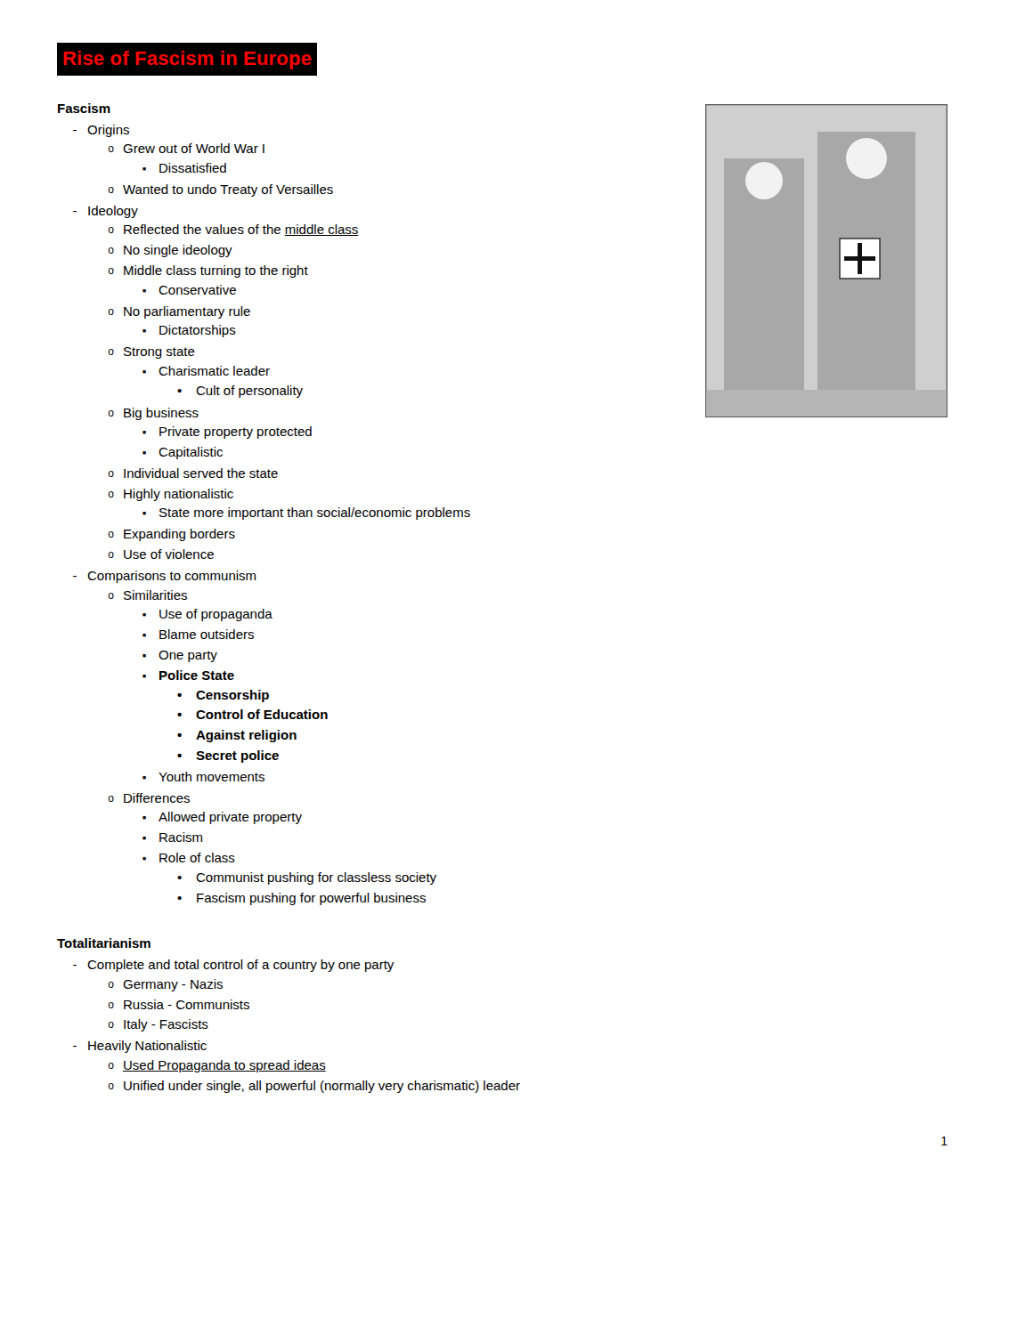Rise of Fascism in Europe
Fascism
Origins
Grew out of World War I
Dissatisfied
Wanted to undo Treaty of Versailles
Ideology
Reflected the values of the middle class
No single ideology
Middle class turning to the right
Conservative
No parliamentary rule
Dictatorships
Strong state
Charismatic leader
Cult of personality
Big business
Private property protected
Capitalistic
Individual served the state
Highly nationalistic
State more important than social/economic problems
Expanding borders
Use of violence
Comparisons to communism
Similarities
Use of propaganda
Blame outsiders
One party
Police State
Censorship
Control of Education
Against religion
Secret police
Youth movements
Differences
Allowed private property
Racism
Role of class
Communist pushing for classless society
Fascism pushing for powerful business
Totalitarianism
Complete and total control of a country by one party
Germany - Nazis
Russia - Communists
Italy - Fascists
Heavily Nationalistic
Used Propaganda to spread ideas
Unified under single, all powerful (normally very charismatic) leader
1